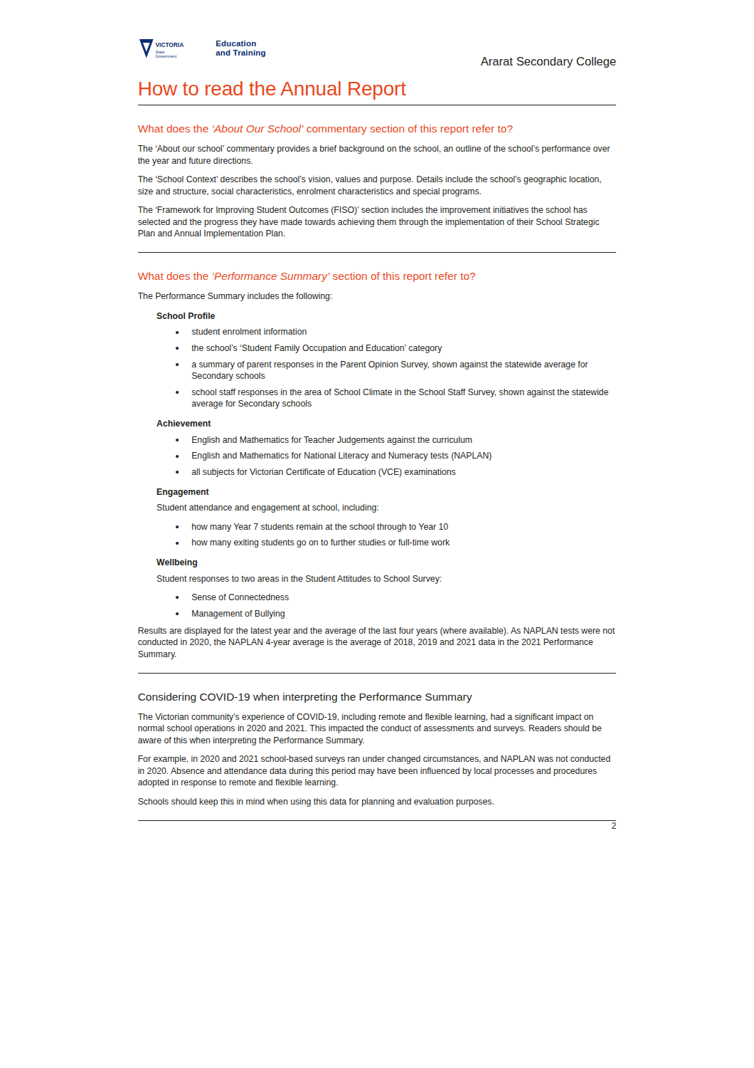VICTORIA State Government
Education
and Training
Ararat Secondary College
How to read the Annual Report
What does the ‘About Our School’ commentary section of this report refer to?
The ‘About our school’ commentary provides a brief background on the school, an outline of the school’s performance over the year and future directions.
The ‘School Context’ describes the school’s vision, values and purpose. Details include the school’s geographic location, size and structure, social characteristics, enrolment characteristics and special programs.
The ‘Framework for Improving Student Outcomes (FISO)’ section includes the improvement initiatives the school has selected and the progress they have made towards achieving them through the implementation of their School Strategic Plan and Annual Implementation Plan.
What does the ‘Performance Summary’ section of this report refer to?
The Performance Summary includes the following:
School Profile
student enrolment information
the school’s ‘Student Family Occupation and Education’ category
a summary of parent responses in the Parent Opinion Survey, shown against the statewide average for Secondary schools
school staff responses in the area of School Climate in the School Staff Survey, shown against the statewide average for Secondary schools
Achievement
English and Mathematics for Teacher Judgements against the curriculum
English and Mathematics for National Literacy and Numeracy tests (NAPLAN)
all subjects for Victorian Certificate of Education (VCE) examinations
Engagement
Student attendance and engagement at school, including:
how many Year 7 students remain at the school through to Year 10
how many exiting students go on to further studies or full-time work
Wellbeing
Student responses to two areas in the Student Attitudes to School Survey:
Sense of Connectedness
Management of Bullying
Results are displayed for the latest year and the average of the last four years (where available). As NAPLAN tests were not conducted in 2020, the NAPLAN 4-year average is the average of 2018, 2019 and 2021 data in the 2021 Performance Summary.
Considering COVID-19 when interpreting the Performance Summary
The Victorian community's experience of COVID-19, including remote and flexible learning, had a significant impact on normal school operations in 2020 and 2021. This impacted the conduct of assessments and surveys. Readers should be aware of this when interpreting the Performance Summary.
For example, in 2020 and 2021 school-based surveys ran under changed circumstances, and NAPLAN was not conducted in 2020. Absence and attendance data during this period may have been influenced by local processes and procedures adopted in response to remote and flexible learning.
Schools should keep this in mind when using this data for planning and evaluation purposes.
2